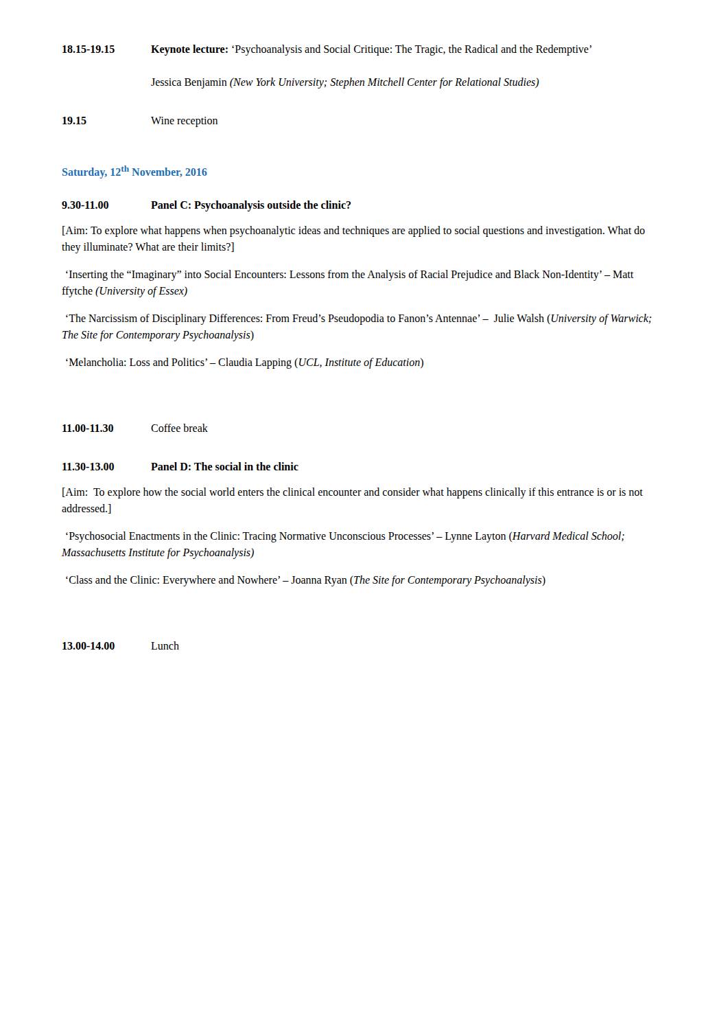18.15-19.15
Keynote lecture: ‘Psychoanalysis and Social Critique: The Tragic, the Radical and the Redemptive’
Jessica Benjamin (New York University; Stephen Mitchell Center for Relational Studies)
19.15
Wine reception
Saturday, 12th November, 2016
9.30-11.00 Panel C: Psychoanalysis outside the clinic?
[Aim: To explore what happens when psychoanalytic ideas and techniques are applied to social questions and investigation. What do they illuminate? What are their limits?]
‘Inserting the “Imaginary” into Social Encounters: Lessons from the Analysis of Racial Prejudice and Black Non-Identity’ – Matt ffytche (University of Essex)
‘The Narcissism of Disciplinary Differences: From Freud’s Pseudopodia to Fanon’s Antennae’ – Julie Walsh (University of Warwick; The Site for Contemporary Psychoanalysis)
‘Melancholia: Loss and Politics’ – Claudia Lapping (UCL, Institute of Education)
11.00-11.30 Coffee break
11.30-13.00 Panel D: The social in the clinic
[Aim: To explore how the social world enters the clinical encounter and consider what happens clinically if this entrance is or is not addressed.]
‘Psychosocial Enactments in the Clinic: Tracing Normative Unconscious Processes’ – Lynne Layton (Harvard Medical School; Massachusetts Institute for Psychoanalysis)
‘Class and the Clinic: Everywhere and Nowhere’ – Joanna Ryan (The Site for Contemporary Psychoanalysis)
13.00-14.00 Lunch